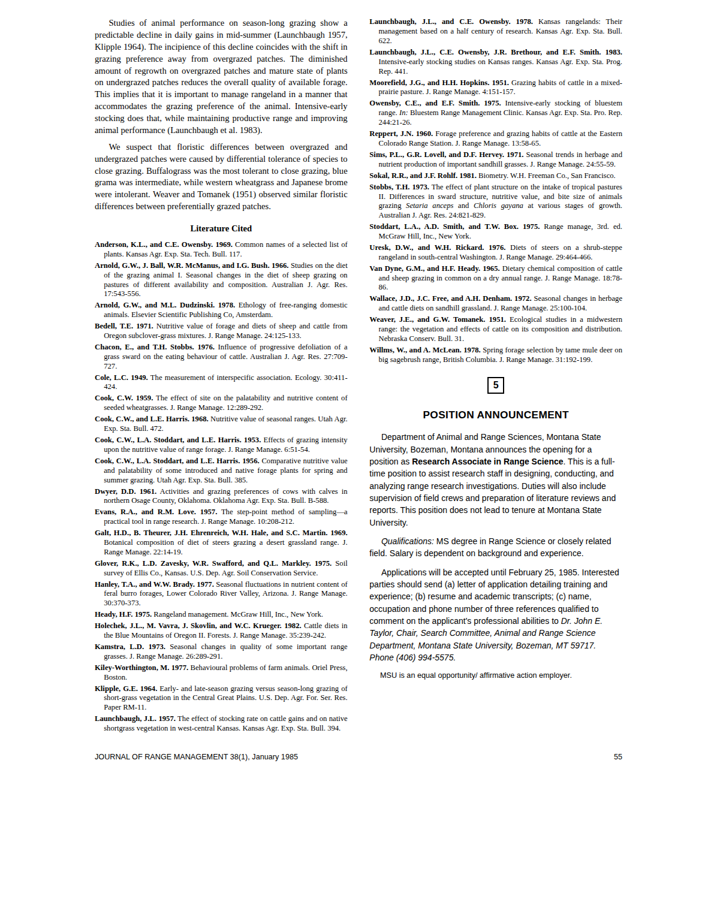Studies of animal performance on season-long grazing show a predictable decline in daily gains in mid-summer (Launchbaugh 1957, Klipple 1964). The incipience of this decline coincides with the shift in grazing preference away from overgrazed patches. The diminished amount of regrowth on overgrazed patches and mature state of plants on undergrazed patches reduces the overall quality of available forage. This implies that it is important to manage rangeland in a manner that accommodates the grazing preference of the animal. Intensive-early stocking does that, while maintaining productive range and improving animal performance (Launchbaugh et al. 1983).
We suspect that floristic differences between overgrazed and undergrazed patches were caused by differential tolerance of species to close grazing. Buffalograss was the most tolerant to close grazing, blue grama was intermediate, while western wheatgrass and Japanese brome were intolerant. Weaver and Tomanek (1951) observed similar floristic differences between preferentially grazed patches.
Literature Cited
Anderson, K.L., and C.E. Owensby. 1969. Common names of a selected list of plants. Kansas Agr. Exp. Sta. Tech. Bull. 117.
Arnold, G.W., J. Ball, W.R. McManus, and I.G. Bush. 1966. Studies on the diet of the grazing animal I. Seasonal changes in the diet of sheep grazing on pastures of different availability and composition. Australian J. Agr. Res. 17:543-556.
Arnold, G.W., and M.L. Dudzinski. 1978. Ethology of free-ranging domestic animals. Elsevier Scientific Publishing Co, Amsterdam.
Bedell, T.E. 1971. Nutritive value of forage and diets of sheep and cattle from Oregon subclover-grass mixtures. J. Range Manage. 24:125-133.
Chacon, E., and T.H. Stobbs. 1976. Influence of progressive defoliation of a grass sward on the eating behaviour of cattle. Australian J. Agr. Res. 27:709-727.
Cole, L.C. 1949. The measurement of interspecific association. Ecology. 30:411-424.
Cook, C.W. 1959. The effect of site on the palatability and nutritive content of seeded wheatgrasses. J. Range Manage. 12:289-292.
Cook, C.W., and L.E. Harris. 1968. Nutritive value of seasonal ranges. Utah Agr. Exp. Sta. Bull. 472.
Cook, C.W., L.A. Stoddart, and L.E. Harris. 1953. Effects of grazing intensity upon the nutritive value of range forage. J. Range Manage. 6:51-54.
Cook, C.W., L.A. Stoddart, and L.E. Harris. 1956. Comparative nutritive value and palatability of some introduced and native forage plants for spring and summer grazing. Utah Agr. Exp. Sta. Bull. 385.
Dwyer, D.D. 1961. Activities and grazing preferences of cows with calves in northern Osage County, Oklahoma. Oklahoma Agr. Exp. Sta. Bull. B-588.
Evans, R.A., and R.M. Love. 1957. The step-point method of sampling—a practical tool in range research. J. Range Manage. 10:208-212.
Galt, H.D., B. Theurer, J.H. Ehrenreich, W.H. Hale, and S.C. Martin. 1969. Botanical composition of diet of steers grazing a desert grassland range. J. Range Manage. 22:14-19.
Glover, R.K., L.D. Zavesky, W.R. Swafford, and Q.L. Markley. 1975. Soil survey of Ellis Co., Kansas. U.S. Dep. Agr. Soil Conservation Service.
Hanley, T.A., and W.W. Brady. 1977. Seasonal fluctuations in nutrient content of feral burro forages, Lower Colorado River Valley, Arizona. J. Range Manage. 30:370-373.
Heady, H.F. 1975. Rangeland management. McGraw Hill, Inc., New York.
Holechek, J.L., M. Vavra, J. Skovlin, and W.C. Krueger. 1982. Cattle diets in the Blue Mountains of Oregon II. Forests. J. Range Manage. 35:239-242.
Kamstra, L.D. 1973. Seasonal changes in quality of some important range grasses. J. Range Manage. 26:289-291.
Kiley-Worthington, M. 1977. Behavioural problems of farm animals. Oriel Press, Boston.
Klipple, G.E. 1964. Early- and late-season grazing versus season-long grazing of short-grass vegetation in the Central Great Plains. U.S. Dep. Agr. For. Ser. Res. Paper RM-11.
Launchbaugh, J.L. 1957. The effect of stocking rate on cattle gains and on native shortgrass vegetation in west-central Kansas. Kansas Agr. Exp. Sta. Bull. 394.
Launchbaugh, J.L., and C.E. Owensby. 1978. Kansas rangelands: Their management based on a half century of research. Kansas Agr. Exp. Sta. Bull. 622.
Launchbaugh, J.L., C.E. Owensby, J.R. Brethour, and E.F. Smith. 1983. Intensive-early stocking studies on Kansas ranges. Kansas Agr. Exp. Sta. Prog. Rep. 441.
Moorefield, J.G., and H.H. Hopkins. 1951. Grazing habits of cattle in a mixed-prairie pasture. J. Range Manage. 4:151-157.
Owensby, C.E., and E.F. Smith. 1975. Intensive-early stocking of bluestem range. In: Bluestem Range Management Clinic. Kansas Agr. Exp. Sta. Pro. Rep. 244:21-26.
Reppert, J.N. 1960. Forage preference and grazing habits of cattle at the Eastern Colorado Range Station. J. Range Manage. 13:58-65.
Sims, P.L., G.R. Lovell, and D.F. Hervey. 1971. Seasonal trends in herbage and nutrient production of important sandhill grasses. J. Range Manage. 24:55-59.
Sokal, R.R., and J.F. Rohlf. 1981. Biometry. W.H. Freeman Co., San Francisco.
Stobbs, T.H. 1973. The effect of plant structure on the intake of tropical pastures II. Differences in sward structure, nutritive value, and bite size of animals grazing Setaria anceps and Chloris gayana at various stages of growth. Australian J. Agr. Res. 24:821-829.
Stoddart, L.A., A.D. Smith, and T.W. Box. 1975. Range manage, 3rd. ed. McGraw Hill, Inc., New York.
Uresk, D.W., and W.H. Rickard. 1976. Diets of steers on a shrub-steppe rangeland in south-central Washington. J. Range Manage. 29:464-466.
Van Dyne, G.M., and H.F. Heady. 1965. Dietary chemical composition of cattle and sheep grazing in common on a dry annual range. J. Range Manage. 18:78-86.
Wallace, J.D., J.C. Free, and A.H. Denham. 1972. Seasonal changes in herbage and cattle diets on sandhill grassland. J. Range Manage. 25:100-104.
Weaver, J.E., and G.W. Tomanek. 1951. Ecological studies in a midwestern range: the vegetation and effects of cattle on its composition and distribution. Nebraska Conserv. Bull. 31.
Willms, W., and A. McLean. 1978. Spring forage selection by tame mule deer on big sagebrush range, British Columbia. J. Range Manage. 31:192-199.
5
POSITION ANNOUNCEMENT
Department of Animal and Range Sciences, Montana State University, Bozeman, Montana announces the opening for a position as Research Associate in Range Science. This is a full-time position to assist research staff in designing, conducting, and analyzing range research investigations. Duties will also include supervision of field crews and preparation of literature reviews and reports. This position does not lead to tenure at Montana State University.
Qualifications: MS degree in Range Science or closely related field. Salary is dependent on background and experience.
Applications will be accepted until February 25, 1985. Interested parties should send (a) letter of application detailing training and experience; (b) resume and academic transcripts; (c) name, occupation and phone number of three references qualified to comment on the applicant's professional abilities to Dr. John E. Taylor, Chair, Search Committee, Animal and Range Science Department, Montana State University, Bozeman, MT 59717. Phone (406) 994-5575.
MSU is an equal opportunity/ affirmative action employer.
JOURNAL OF RANGE MANAGEMENT 38(1), January 1985 55